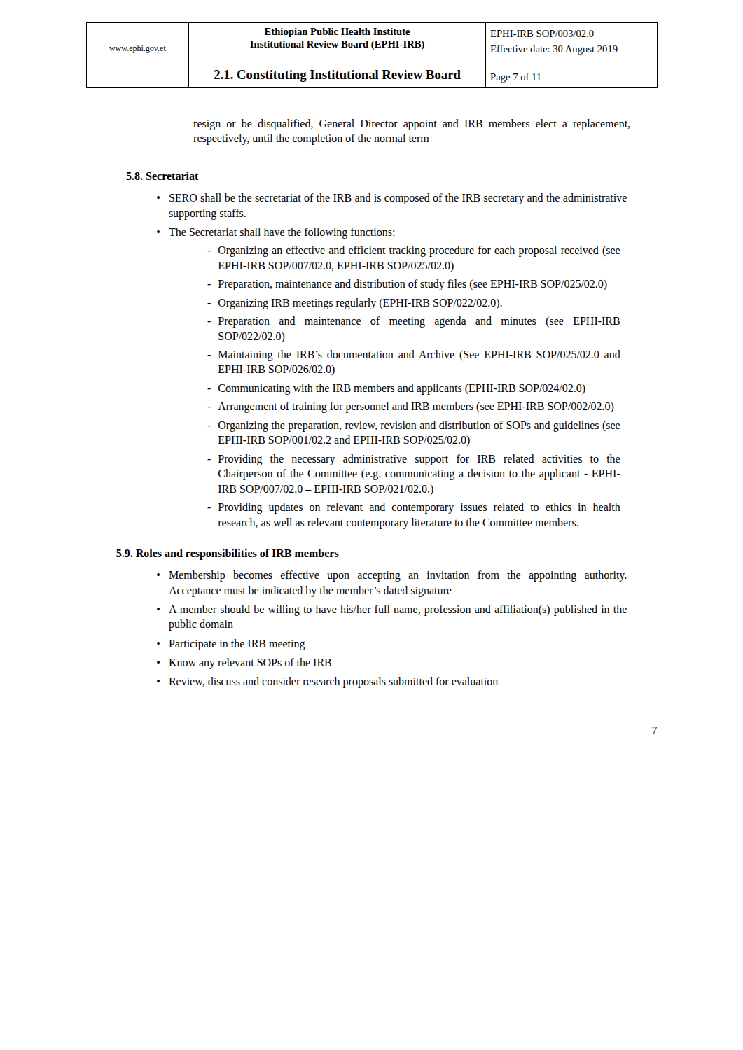| www.ephi.gov.et | Ethiopian Public Health Institute Institutional Review Board (EPHI-IRB) 2.1. Constituting Institutional Review Board | EPHI-IRB SOP/003/02.0 Effective date: 30 August 2019 Page 7 of 11 |
resign or be disqualified, General Director appoint and IRB members elect a replacement, respectively, until the completion of the normal term
5.8. Secretariat
SERO shall be the secretariat of the IRB and is composed of the IRB secretary and the administrative supporting staffs.
The Secretariat shall have the following functions:
Organizing an effective and efficient tracking procedure for each proposal received (see EPHI-IRB SOP/007/02.0, EPHI-IRB SOP/025/02.0)
Preparation, maintenance and distribution of study files (see EPHI-IRB SOP/025/02.0)
Organizing IRB meetings regularly (EPHI-IRB SOP/022/02.0).
Preparation and maintenance of meeting agenda and minutes (see EPHI-IRB SOP/022/02.0)
Maintaining the IRB’s documentation and Archive (See EPHI-IRB SOP/025/02.0 and EPHI-IRB SOP/026/02.0)
Communicating with the IRB members and applicants (EPHI-IRB SOP/024/02.0)
Arrangement of training for personnel and IRB members (see EPHI-IRB SOP/002/02.0)
Organizing the preparation, review, revision and distribution of SOPs and guidelines (see EPHI-IRB SOP/001/02.2 and EPHI-IRB SOP/025/02.0)
Providing the necessary administrative support for IRB related activities to the Chairperson of the Committee (e.g. communicating a decision to the applicant - EPHI-IRB SOP/007/02.0 – EPHI-IRB SOP/021/02.0.)
Providing updates on relevant and contemporary issues related to ethics in health research, as well as relevant contemporary literature to the Committee members.
5.9. Roles and responsibilities of IRB members
Membership becomes effective upon accepting an invitation from the appointing authority. Acceptance must be indicated by the member’s dated signature
A member should be willing to have his/her full name, profession and affiliation(s) published in the public domain
Participate in the IRB meeting
Know any relevant SOPs of the IRB
Review, discuss and consider research proposals submitted for evaluation
7